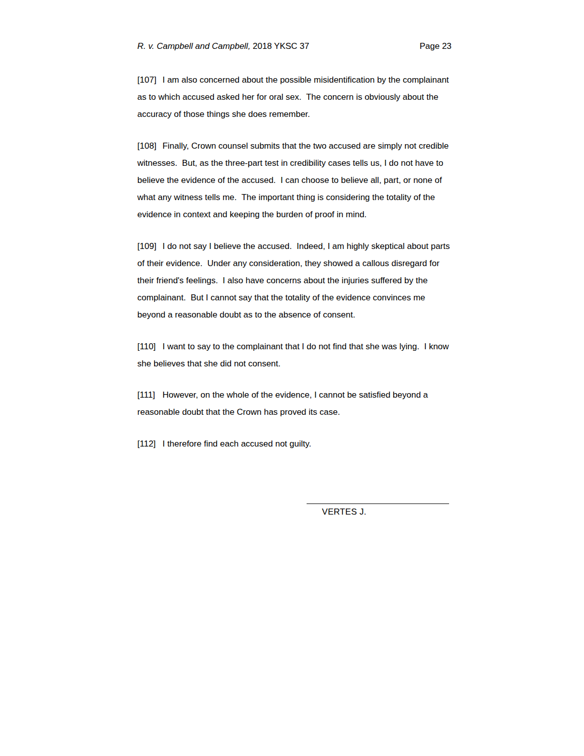R. v. Campbell and Campbell, 2018 YKSC 37
Page 23
[107] I am also concerned about the possible misidentification by the complainant as to which accused asked her for oral sex. The concern is obviously about the accuracy of those things she does remember.
[108] Finally, Crown counsel submits that the two accused are simply not credible witnesses. But, as the three-part test in credibility cases tells us, I do not have to believe the evidence of the accused. I can choose to believe all, part, or none of what any witness tells me. The important thing is considering the totality of the evidence in context and keeping the burden of proof in mind.
[109] I do not say I believe the accused. Indeed, I am highly skeptical about parts of their evidence. Under any consideration, they showed a callous disregard for their friend's feelings. I also have concerns about the injuries suffered by the complainant. But I cannot say that the totality of the evidence convinces me beyond a reasonable doubt as to the absence of consent.
[110] I want to say to the complainant that I do not find that she was lying. I know she believes that she did not consent.
[111] However, on the whole of the evidence, I cannot be satisfied beyond a reasonable doubt that the Crown has proved its case.
[112] I therefore find each accused not guilty.
VERTES J.